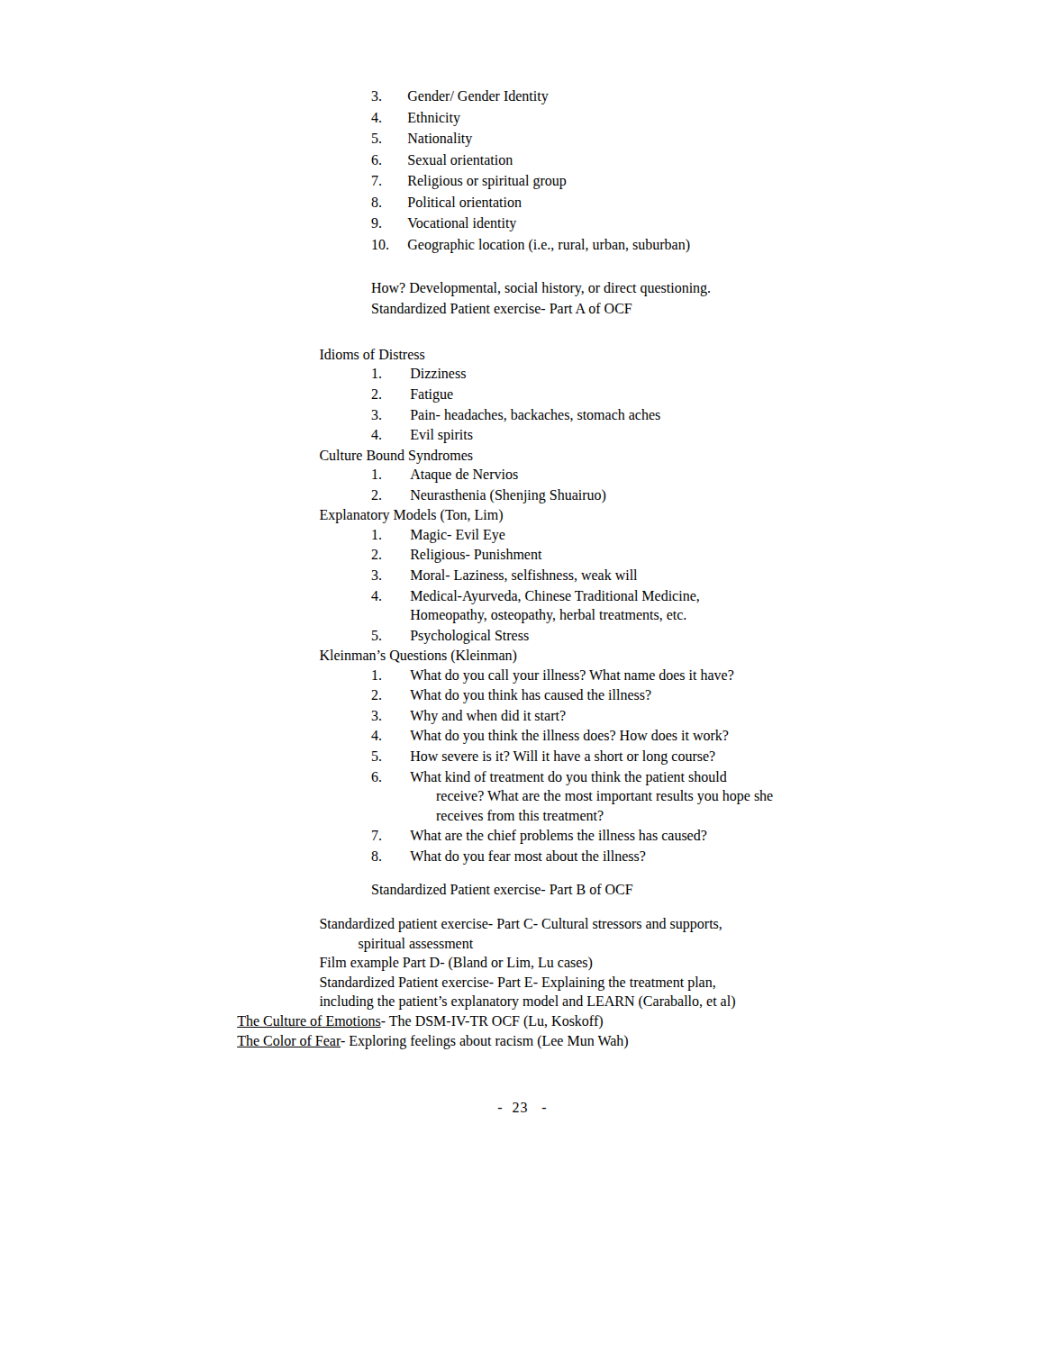3. Gender/ Gender Identity
4. Ethnicity
5. Nationality
6. Sexual orientation
7. Religious or spiritual group
8. Political orientation
9. Vocational identity
10. Geographic location (i.e., rural, urban, suburban)
How? Developmental, social history, or direct questioning.
Standardized Patient exercise- Part A of OCF
Idioms of Distress
1. Dizziness
2. Fatigue
3. Pain- headaches, backaches, stomach aches
4. Evil spirits
Culture Bound Syndromes
1. Ataque de Nervios
2. Neurasthenia (Shenjing Shuairuo)
Explanatory Models (Ton, Lim)
1. Magic- Evil Eye
2. Religious- Punishment
3. Moral- Laziness, selfishness, weak will
4. Medical-Ayurveda, Chinese Traditional Medicine,Homeopathy, osteopathy, herbal treatments, etc.
5. Psychological Stress
Kleinman’s Questions (Kleinman)
1. What do you call your illness? What name does it have?
2. What do you think has caused the illness?
3. Why and when did it start?
4. What do you think the illness does? How does it work?
5. How severe is it? Will it have a short or long course?
6. What kind of treatment do you think the patient shouldreceive? What are the most important results you hope she receives from this treatment?
7. What are the chief problems the illness has caused?
8. What do you fear most about the illness?
Standardized Patient exercise- Part B of OCF
Standardized patient exercise- Part C- Cultural stressors and supports,
spiritual assessment
Film example Part D- (Bland or Lim, Lu cases)
Standardized Patient exercise- Part E- Explaining the treatment plan,
including the patient’s explanatory model and LEARN (Caraballo, et al)
The Culture of Emotions- The DSM-IV-TR OCF (Lu, Koskoff)
The Color of Fear- Exploring feelings about racism (Lee Mun Wah)
- 23 -